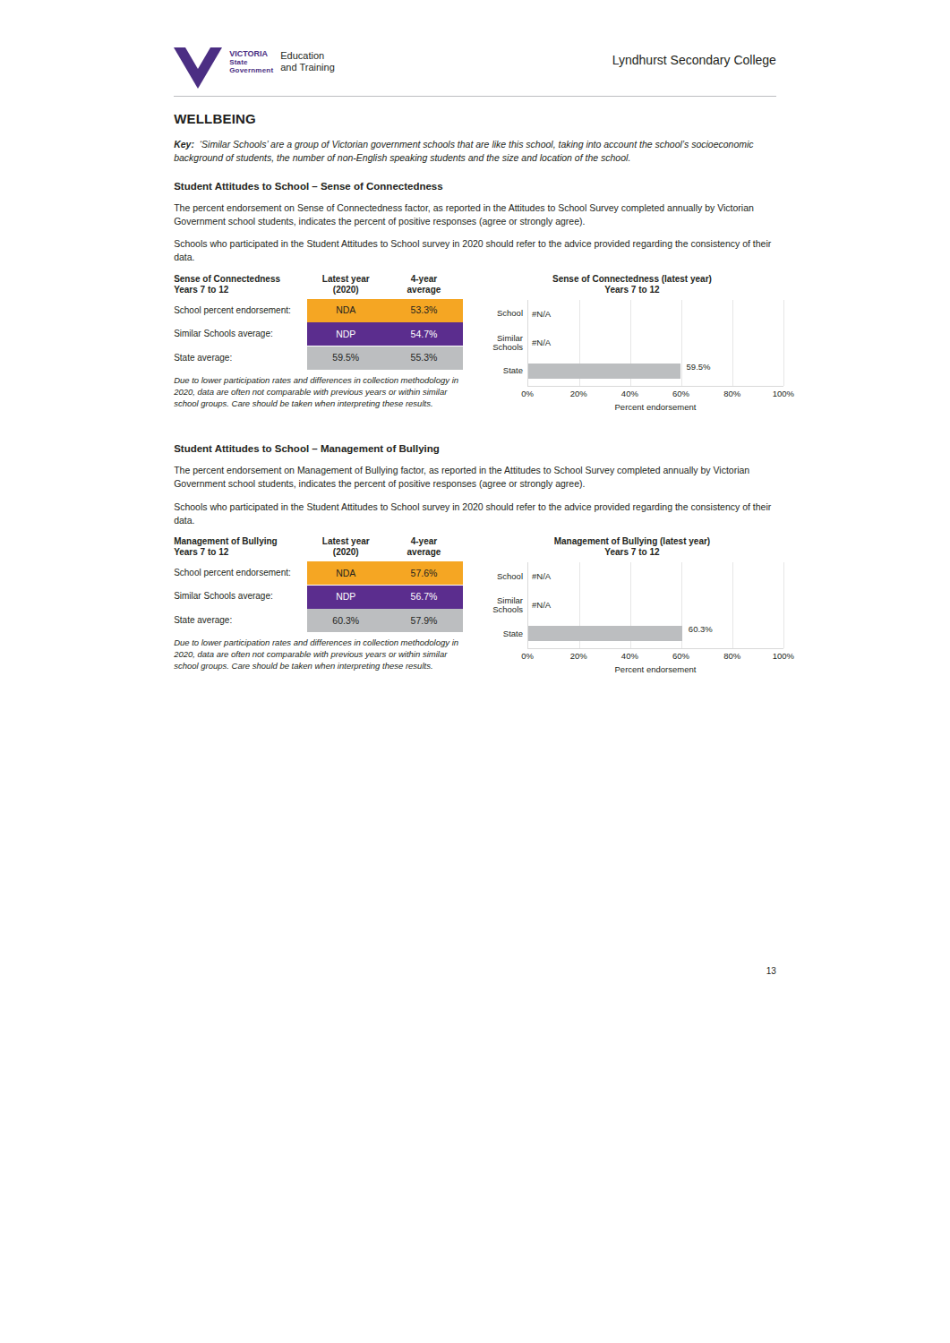VICTORIA State Government
Education
and Training
Lyndhurst Secondary College
WELLBEING
Key: ‘Similar Schools’ are a group of Victorian government schools that are like this school, taking into account the school’s socioeconomic background of students, the number of non-English speaking students and the size and location of the school.
Student Attitudes to School – Sense of Connectedness
The percent endorsement on Sense of Connectedness factor, as reported in the Attitudes to School Survey completed annually by Victorian Government school students, indicates the percent of positive responses (agree or strongly agree).
Schools who participated in the Student Attitudes to School survey in 2020 should refer to the advice provided regarding the consistency of their data.
| Sense of Connectedness Years 7 to 12 | Latest year (2020) | 4-year average |
| --- | --- | --- |
| School percent endorsement: | NDA | 53.3% |
| Similar Schools average: | NDP | 54.7% |
| State average: | 59.5% | 55.3% |
Due to lower participation rates and differences in collection methodology in 2020, data are often not comparable with previous years or within similar school groups. Care should be taken when interpreting these results.
Sense of Connectedness (latest year)
Years 7 to 12
School
#N/A
Similar
Schools
#N/A
State
59.5%
0% 20% 40% 60% 80% 100%
Percent endorsement
Student Attitudes to School – Management of Bullying
The percent endorsement on Management of Bullying factor, as reported in the Attitudes to School Survey completed annually by Victorian Government school students, indicates the percent of positive responses (agree or strongly agree).
Schools who participated in the Student Attitudes to School survey in 2020 should refer to the advice provided regarding the consistency of their data.
| Management of Bullying Years 7 to 12 | Latest year (2020) | 4-year average |
| --- | --- | --- |
| School percent endorsement: | NDA | 57.6% |
| Similar Schools average: | NDP | 56.7% |
| State average: | 60.3% | 57.9% |
Due to lower participation rates and differences in collection methodology in 2020, data are often not comparable with previous years or within similar school groups. Care should be taken when interpreting these results.
Management of Bullying (latest year)
Years 7 to 12
School
#N/A
Similar
Schools
#N/A
State
60.3%
0% 20% 40% 60% 80% 100%
Percent endorsement
13